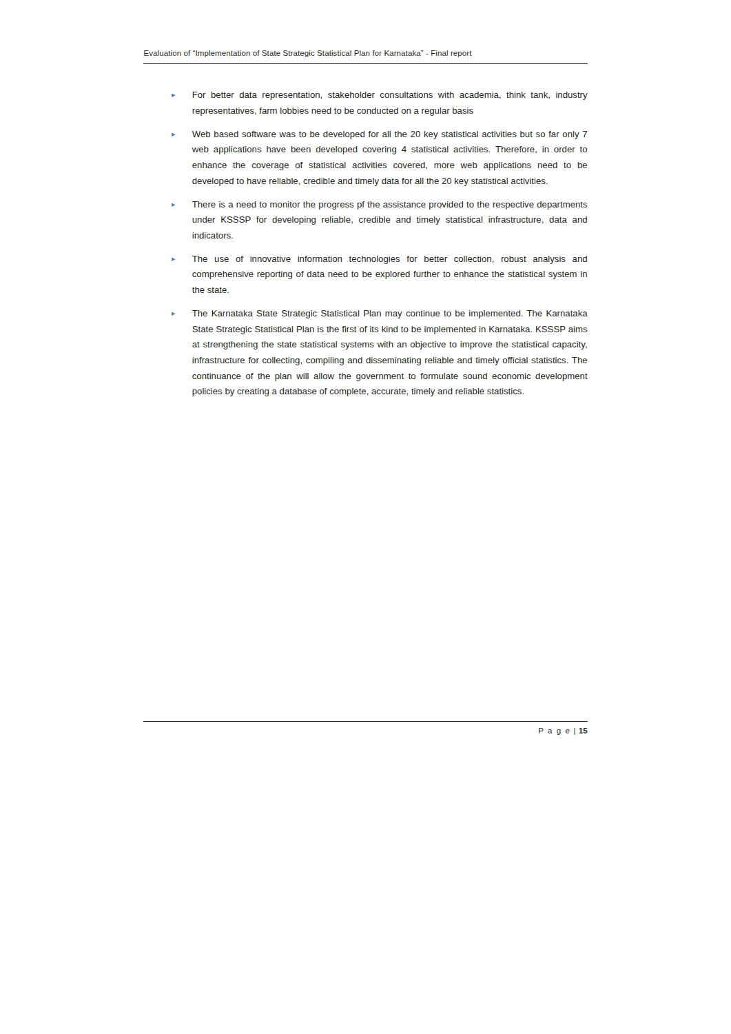Evaluation of “Implementation of State Strategic Statistical Plan for Karnataka” - Final report
For better data representation, stakeholder consultations with academia, think tank, industry representatives, farm lobbies need to be conducted on a regular basis
Web based software was to be developed for all the 20 key statistical activities but so far only 7 web applications have been developed covering 4 statistical activities. Therefore, in order to enhance the coverage of statistical activities covered, more web applications need to be developed to have reliable, credible and timely data for all the 20 key statistical activities.
There is a need to monitor the progress pf the assistance provided to the respective departments under KSSSP for developing reliable, credible and timely statistical infrastructure, data and indicators.
The use of innovative information technologies for better collection, robust analysis and comprehensive reporting of data need to be explored further to enhance the statistical system in the state.
The Karnataka State Strategic Statistical Plan may continue to be implemented. The Karnataka State Strategic Statistical Plan is the first of its kind to be implemented in Karnataka. KSSSP aims at strengthening the state statistical systems with an objective to improve the statistical capacity, infrastructure for collecting, compiling and disseminating reliable and timely official statistics. The continuance of the plan will allow the government to formulate sound economic development policies by creating a database of complete, accurate, timely and reliable statistics.
P a g e | 15